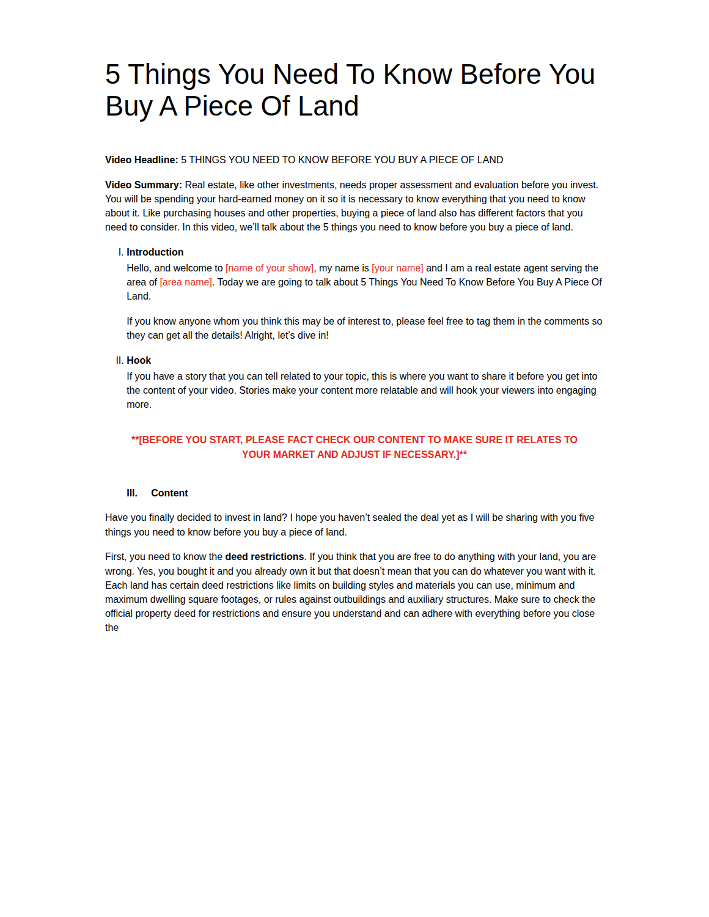5 Things You Need To Know Before You Buy A Piece Of Land
Video Headline: 5 THINGS YOU NEED TO KNOW BEFORE YOU BUY A PIECE OF LAND
Video Summary: Real estate, like other investments, needs proper assessment and evaluation before you invest. You will be spending your hard-earned money on it so it is necessary to know everything that you need to know about it. Like purchasing houses and other properties, buying a piece of land also has different factors that you need to consider. In this video, we’ll talk about the 5 things you need to know before you buy a piece of land.
Introduction
Hello, and welcome to [name of your show], my name is [your name] and I am a real estate agent serving the area of [area name]. Today we are going to talk about 5 Things You Need To Know Before You Buy A Piece Of Land.
If you know anyone whom you think this may be of interest to, please feel free to tag them in the comments so they can get all the details! Alright, let’s dive in!
Hook
If you have a story that you can tell related to your topic, this is where you want to share it before you get into the content of your video. Stories make your content more relatable and will hook your viewers into engaging more.
**[BEFORE YOU START, PLEASE FACT CHECK OUR CONTENT TO MAKE SURE IT RELATES TO YOUR MARKET AND ADJUST IF NECESSARY.]**
III. Content
Have you finally decided to invest in land? I hope you haven’t sealed the deal yet as I will be sharing with you five things you need to know before you buy a piece of land.
First, you need to know the deed restrictions. If you think that you are free to do anything with your land, you are wrong. Yes, you bought it and you already own it but that doesn’t mean that you can do whatever you want with it. Each land has certain deed restrictions like limits on building styles and materials you can use, minimum and maximum dwelling square footages, or rules against outbuildings and auxiliary structures. Make sure to check the official property deed for restrictions and ensure you understand and can adhere with everything before you close the